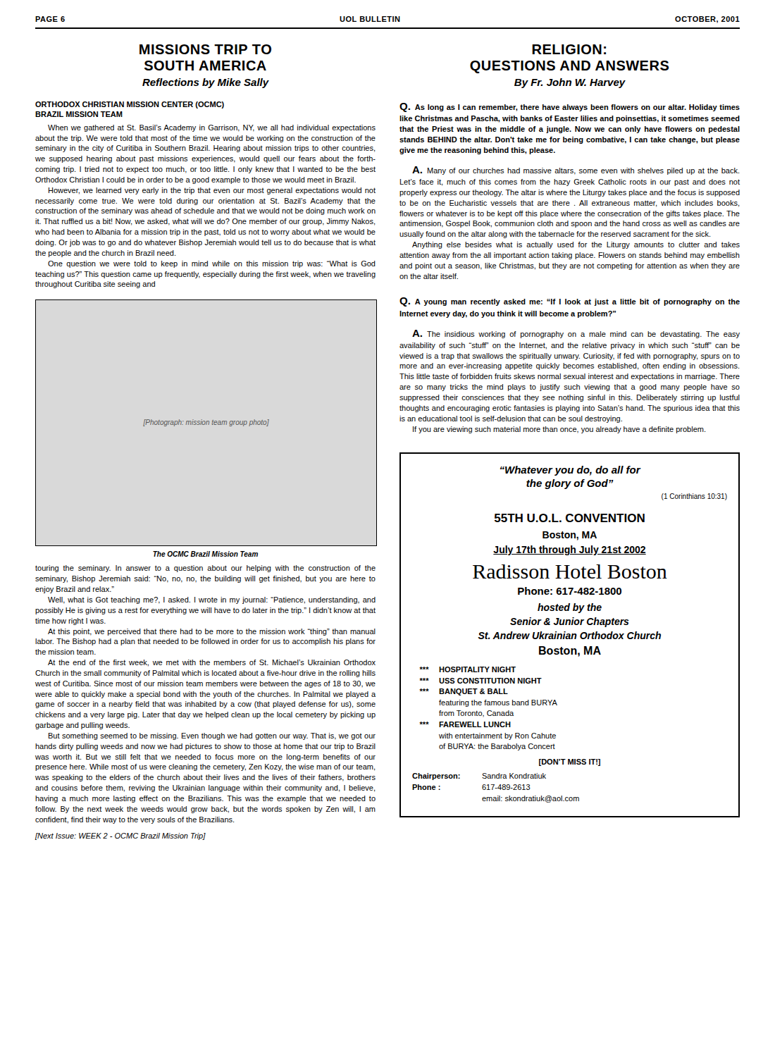PAGE 6
UOL BULLETIN
OCTOBER, 2001
MISSIONS TRIP TO
SOUTH AMERICA
Reflections by Mike Sally
ORTHODOX CHRISTIAN MISSION CENTER (OCMC)
BRAZIL MISSION TEAM
When we gathered at St. Basil’s Academy in Garrison, NY, we all had individual expectations about the trip. We were told that most of the time we would be working on the construction of the seminary in the city of Curitiba in Southern Brazil. Hearing about mission trips to other countries, we supposed hearing about past missions experiences, would quell our fears about the forth- coming trip. I tried not to expect too much, or too little. I only knew that I wanted to be the best Orthodox Christian I could be in order to be a good example to those we would meet in Brazil.
However, we learned very early in the trip that even our most general expectations would not necessarily come true. We were told during our orientation at St. Bazil’s Academy that the construction of the seminary was ahead of schedule and that we would not be doing much work on it. That ruffled us a bit! Now, we asked, what will we do? One member of our group, Jimmy Nakos, who had been to Albania for a mission trip in the past, told us not to worry about what we would be doing. Or job was to go and do whatever Bishop Jeremiah would tell us to do because that is what the people and the church in Brazil need.
One question we were told to keep in mind while on this mission trip was: “What is God teaching us?” This question came up frequently, especially during the first week, when we traveling throughout Curitiba site seeing and
[Photograph: mission team group photo]
The OCMC Brazil Mission Team
touring the seminary. In answer to a question about our helping with the construction of the seminary, Bishop Jeremiah said: “No, no, no, the building will get finished, but you are here to enjoy Brazil and relax.”
Well, what is Got teaching me?, I asked. I wrote in my journal: “Patience, understanding, and possibly He is giving us a rest for everything we will have to do later in the trip.” I didn’t know at that time how right I was.
At this point, we perceived that there had to be more to the mission work “thing” than manual labor. The Bishop had a plan that needed to be followed in order for us to accomplish his plans for the mission team.
At the end of the first week, we met with the members of St. Michael’s Ukrainian Orthodox Church in the small community of Palmital which is located about a five-hour drive in the rolling hills west of Curitiba. Since most of our mission team members were between the ages of 18 to 30, we were able to quickly make a special bond with the youth of the churches. In Palmital we played a game of soccer in a nearby field that was inhabited by a cow (that played defense for us), some chickens and a very large pig. Later that day we helped clean up the local cemetery by picking up garbage and pulling weeds.
But something seemed to be missing. Even though we had gotten our way. That is, we got our hands dirty pulling weeds and now we had pictures to show to those at home that our trip to Brazil was worth it. But we still felt that we needed to focus more on the long-term benefits of our presence here. While most of us were cleaning the cemetery, Zen Kozy, the wise man of our team, was speaking to the elders of the church about their lives and the lives of their fathers, brothers and cousins before them, reviving the Ukrainian language within their community and, I believe, having a much more lasting effect on the Brazilians. This was the example that we needed to follow. By the next week the weeds would grow back, but the words spoken by Zen will, I am confident, find their way to the very souls of the Brazilians.
[Next Issue: WEEK 2 - OCMC Brazil Mission Trip]
RELIGION:
QUESTIONS AND ANSWERS
By Fr. John W. Harvey
Q. As long as I can remember, there have always been flowers on our altar. Holiday times like Christmas and Pascha, with banks of Easter lilies and poinsettias, it sometimes seemed that the Priest was in the middle of a jungle. Now we can only have flowers on pedestal stands BEHIND the altar. Don't take me for being combative, I can take change, but please give me the reasoning behind this, please.
A. Many of our churches had massive altars, some even with shelves piled up at the back. Let’s face it, much of this comes from the hazy Greek Catholic roots in our past and does not properly express our theology. The altar is where the Liturgy takes place and the focus is supposed to be on the Eucharistic vessels that are there . All extraneous matter, which includes books, flowers or whatever is to be kept off this place where the consecration of the gifts takes place. The antimension, Gospel Book, communion cloth and spoon and the hand cross as well as candles are usually found on the altar along with the tabernacle for the reserved sacrament for the sick.
Anything else besides what is actually used for the Liturgy amounts to clutter and takes attention away from the all important action taking place. Flowers on stands behind may embellish and point out a season, like Christmas, but they are not competing for attention as when they are on the altar itself.
Q. A young man recently asked me: “If I look at just a little bit of pornography on the Internet every day, do you think it will become a problem?”
A. The insidious working of pornography on a male mind can be devastating. The easy availability of such “stuff” on the Internet, and the relative privacy in which such “stuff” can be viewed is a trap that swallows the spiritually unwary. Curiosity, if fed with pornography, spurs on to more and an ever-increasing appetite quickly becomes established, often ending in obsessions. This little taste of forbidden fruits skews normal sexual interest and expectations in marriage. There are so many tricks the mind plays to justify such viewing that a good many people have so suppressed their consciences that they see nothing sinful in this. Deliberately stirring up lustful thoughts and encouraging erotic fantasies is playing into Satan’s hand. The spurious idea that this is an educational tool is self-delusion that can be soul destroying.
If you are viewing such material more than once, you already have a definite problem.
“Whatever you do, do all for
the glory of God”
(1 Corinthians 10:31)
55TH U.O.L. CONVENTION
Boston, MA
July 17th through July 21st 2002
Radisson Hotel Boston
Phone: 617-482-1800
hosted by the
Senior & Junior Chapters
St. Andrew Ukrainian Orthodox Church
Boston, MA
| *** | HOSPITALITY NIGHT |
| *** | USS CONSTITUTION NIGHT |
| *** | BANQUET & BALL |
| | featuring the famous band BURYA from Toronto, Canada |
| *** | FAREWELL LUNCH |
| | with entertainment by Ron Cahute of BURYA: the Barabolya Concert |
[DON’T MISS IT!]
| Chairperson: | Sandra Kondratiuk |
| Phone : | 617-489-2613 |
| | email: skondratiuk@aol.com |